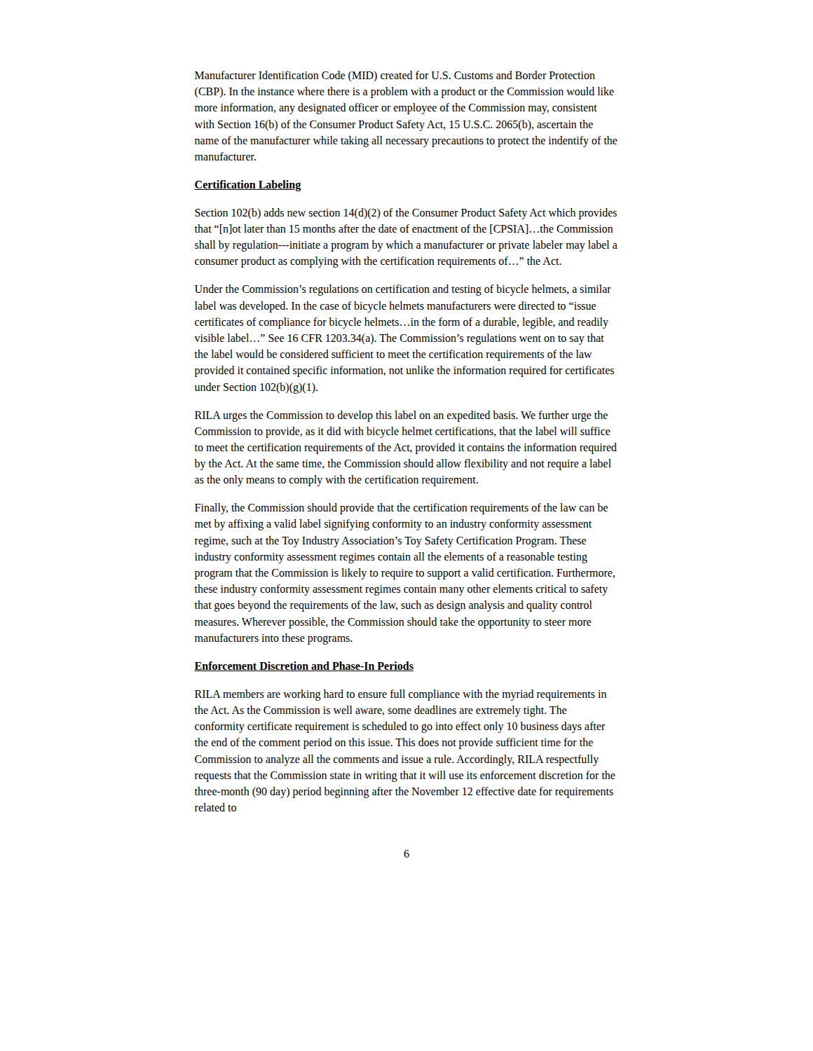Manufacturer Identification Code (MID) created for U.S. Customs and Border Protection (CBP). In the instance where there is a problem with a product or the Commission would like more information, any designated officer or employee of the Commission may, consistent with Section 16(b) of the Consumer Product Safety Act, 15 U.S.C. 2065(b), ascertain the name of the manufacturer while taking all necessary precautions to protect the indentify of the manufacturer.
Certification Labeling
Section 102(b) adds new section 14(d)(2) of the Consumer Product Safety Act which provides that “[n]ot later than 15 months after the date of enactment of the [CPSIA]…the Commission shall by regulation---initiate a program by which a manufacturer or private labeler may label a consumer product as complying with the certification requirements of…” the Act.
Under the Commission’s regulations on certification and testing of bicycle helmets, a similar label was developed. In the case of bicycle helmets manufacturers were directed to “issue certificates of compliance for bicycle helmets…in the form of a durable, legible, and readily visible label…” See 16 CFR 1203.34(a). The Commission’s regulations went on to say that the label would be considered sufficient to meet the certification requirements of the law provided it contained specific information, not unlike the information required for certificates under Section 102(b)(g)(1).
RILA urges the Commission to develop this label on an expedited basis. We further urge the Commission to provide, as it did with bicycle helmet certifications, that the label will suffice to meet the certification requirements of the Act, provided it contains the information required by the Act. At the same time, the Commission should allow flexibility and not require a label as the only means to comply with the certification requirement.
Finally, the Commission should provide that the certification requirements of the law can be met by affixing a valid label signifying conformity to an industry conformity assessment regime, such at the Toy Industry Association’s Toy Safety Certification Program. These industry conformity assessment regimes contain all the elements of a reasonable testing program that the Commission is likely to require to support a valid certification. Furthermore, these industry conformity assessment regimes contain many other elements critical to safety that goes beyond the requirements of the law, such as design analysis and quality control measures. Wherever possible, the Commission should take the opportunity to steer more manufacturers into these programs.
Enforcement Discretion and Phase-In Periods
RILA members are working hard to ensure full compliance with the myriad requirements in the Act. As the Commission is well aware, some deadlines are extremely tight. The conformity certificate requirement is scheduled to go into effect only 10 business days after the end of the comment period on this issue. This does not provide sufficient time for the Commission to analyze all the comments and issue a rule. Accordingly, RILA respectfully requests that the Commission state in writing that it will use its enforcement discretion for the three-month (90 day) period beginning after the November 12 effective date for requirements related to
6